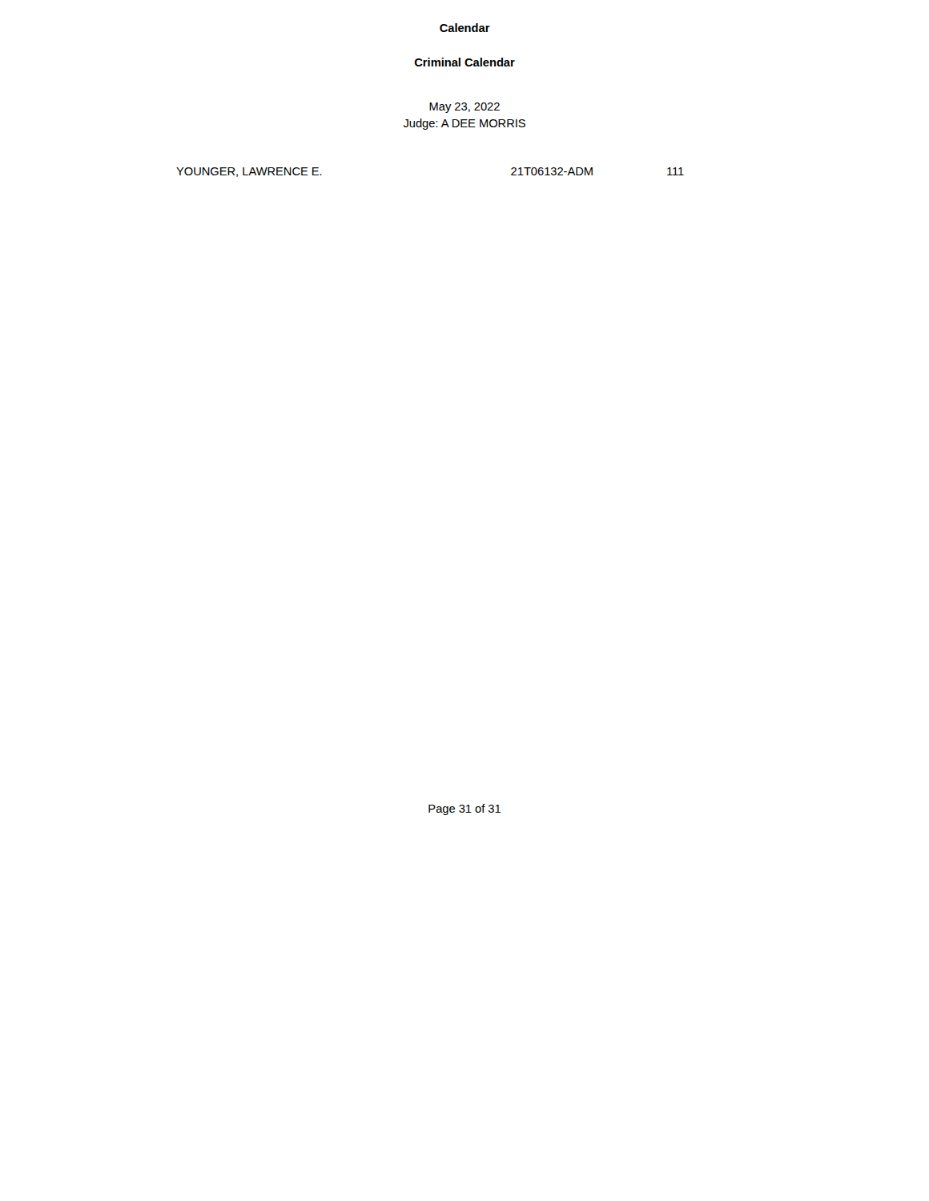Calendar
Criminal Calendar
May 23, 2022
Judge: A DEE MORRIS
| YOUNGER, LAWRENCE E. | 21T06132-ADM | 111 |
Page 31 of 31